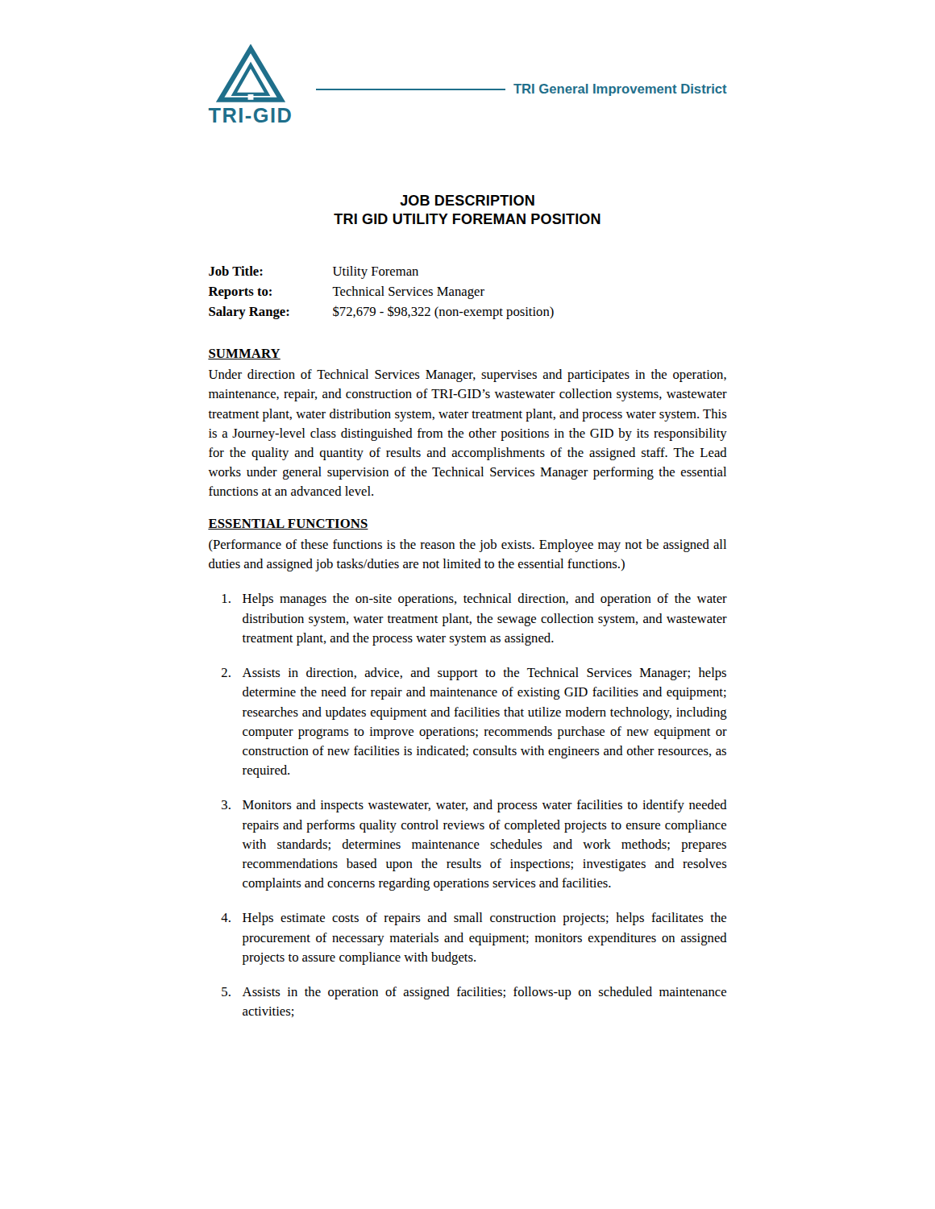TRI-GID
TRI General Improvement District
JOB DESCRIPTION TRI GID UTILITY FOREMAN POSITION
| Job Title: | Utility Foreman |
| Reports to: | Technical Services Manager |
| Salary Range: | $72,679 - $98,322 (non-exempt position) |
SUMMARY
Under direction of Technical Services Manager, supervises and participates in the operation, maintenance, repair, and construction of TRI-GID’s wastewater collection systems, wastewater treatment plant, water distribution system, water treatment plant, and process water system. This is a Journey-level class distinguished from the other positions in the GID by its responsibility for the quality and quantity of results and accomplishments of the assigned staff. The Lead works under general supervision of the Technical Services Manager performing the essential functions at an advanced level.
ESSENTIAL FUNCTIONS
(Performance of these functions is the reason the job exists. Employee may not be assigned all duties and assigned job tasks/duties are not limited to the essential functions.)
Helps manages the on-site operations, technical direction, and operation of the water distribution system, water treatment plant, the sewage collection system, and wastewater treatment plant, and the process water system as assigned.
Assists in direction, advice, and support to the Technical Services Manager; helps determine the need for repair and maintenance of existing GID facilities and equipment; researches and updates equipment and facilities that utilize modern technology, including computer programs to improve operations; recommends purchase of new equipment or construction of new facilities is indicated; consults with engineers and other resources, as required.
Monitors and inspects wastewater, water, and process water facilities to identify needed repairs and performs quality control reviews of completed projects to ensure compliance with standards; determines maintenance schedules and work methods; prepares recommendations based upon the results of inspections; investigates and resolves complaints and concerns regarding operations services and facilities.
Helps estimate costs of repairs and small construction projects; helps facilitates the procurement of necessary materials and equipment; monitors expenditures on assigned projects to assure compliance with budgets.
Assists in the operation of assigned facilities; follows-up on scheduled maintenance activities;